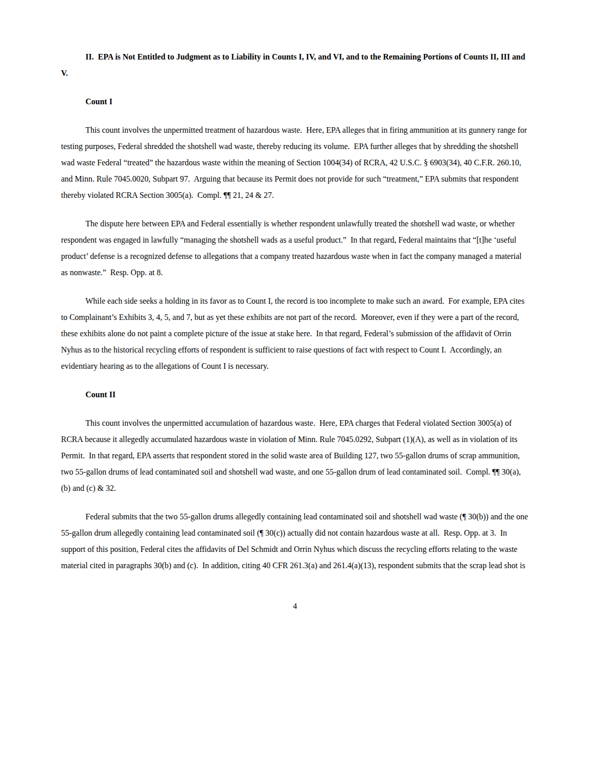II. EPA is Not Entitled to Judgment as to Liability in Counts I, IV, and VI, and to the Remaining Portions of Counts II, III and V.
Count I
This count involves the unpermitted treatment of hazardous waste. Here, EPA alleges that in firing ammunition at its gunnery range for testing purposes, Federal shredded the shotshell wad waste, thereby reducing its volume. EPA further alleges that by shredding the shotshell wad waste Federal “treated” the hazardous waste within the meaning of Section 1004(34) of RCRA, 42 U.S.C. § 6903(34), 40 C.F.R. 260.10, and Minn. Rule 7045.0020, Subpart 97. Arguing that because its Permit does not provide for such “treatment,” EPA submits that respondent thereby violated RCRA Section 3005(a). Compl. ¶¶ 21, 24 & 27.
The dispute here between EPA and Federal essentially is whether respondent unlawfully treated the shotshell wad waste, or whether respondent was engaged in lawfully “managing the shotshell wads as a useful product.” In that regard, Federal maintains that “[t]he ‘useful product’ defense is a recognized defense to allegations that a company treated hazardous waste when in fact the company managed a material as nonwaste.” Resp. Opp. at 8.
While each side seeks a holding in its favor as to Count I, the record is too incomplete to make such an award. For example, EPA cites to Complainant’s Exhibits 3, 4, 5, and 7, but as yet these exhibits are not part of the record. Moreover, even if they were a part of the record, these exhibits alone do not paint a complete picture of the issue at stake here. In that regard, Federal’s submission of the affidavit of Orrin Nyhus as to the historical recycling efforts of respondent is sufficient to raise questions of fact with respect to Count I. Accordingly, an evidentiary hearing as to the allegations of Count I is necessary.
Count II
This count involves the unpermitted accumulation of hazardous waste. Here, EPA charges that Federal violated Section 3005(a) of RCRA because it allegedly accumulated hazardous waste in violation of Minn. Rule 7045.0292, Subpart (1)(A), as well as in violation of its Permit. In that regard, EPA asserts that respondent stored in the solid waste area of Building 127, two 55-gallon drums of scrap ammunition, two 55-gallon drums of lead contaminated soil and shotshell wad waste, and one 55-gallon drum of lead contaminated soil. Compl. ¶¶ 30(a), (b) and (c) & 32.
Federal submits that the two 55-gallon drums allegedly containing lead contaminated soil and shotshell wad waste (¶ 30(b)) and the one 55-gallon drum allegedly containing lead contaminated soil (¶ 30(c)) actually did not contain hazardous waste at all. Resp. Opp. at 3. In support of this position, Federal cites the affidavits of Del Schmidt and Orrin Nyhus which discuss the recycling efforts relating to the waste material cited in paragraphs 30(b) and (c). In addition, citing 40 CFR 261.3(a) and 261.4(a)(13), respondent submits that the scrap lead shot is
4